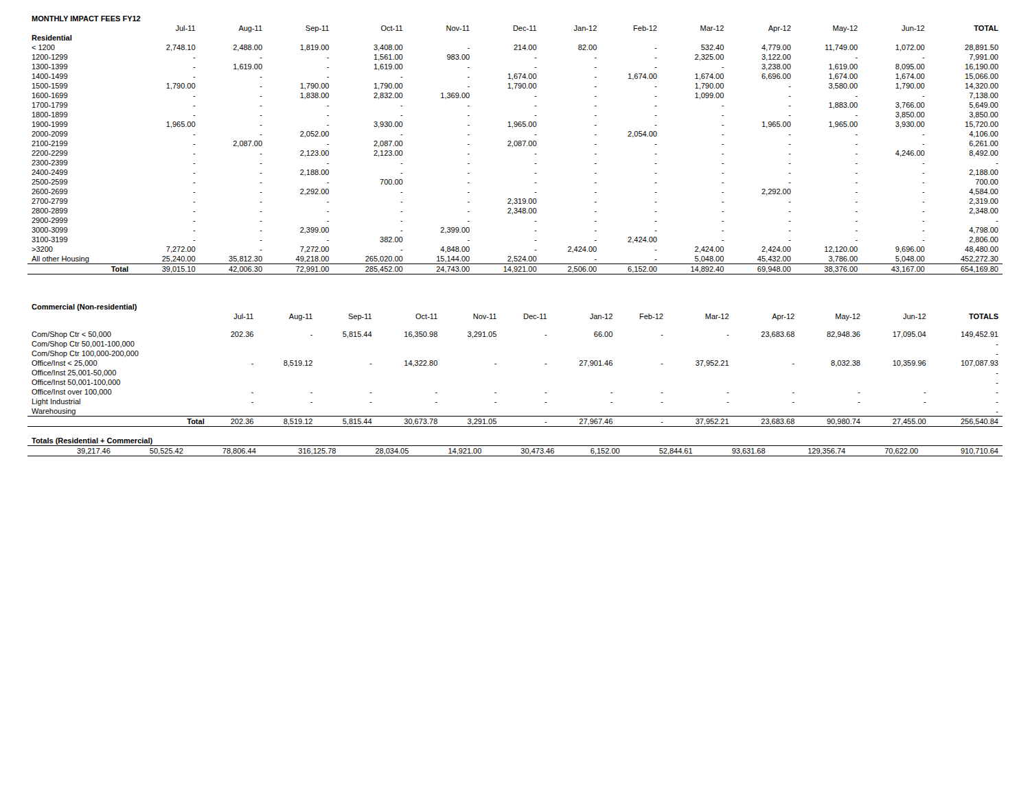| MONTHLY IMPACT FEES FY12 |
| | Jul-11 | Aug-11 | Sep-11 | Oct-11 | Nov-11 | Dec-11 | Jan-12 | Feb-12 | Mar-12 | Apr-12 | May-12 | Jun-12 | TOTAL |
| Residential | |
| < 1200 | 2,748.10 | 2,488.00 | 1,819.00 | 3,408.00 | - | 214.00 | 82.00 | - | 532.40 | 4,779.00 | 11,749.00 | 1,072.00 | 28,891.50 |
| 1200-1299 | - | - | - | 1,561.00 | 983.00 | - | - | - | 2,325.00 | 3,122.00 | - | - | 7,991.00 |
| 1300-1399 | - | 1,619.00 | - | 1,619.00 | - | - | - | - | - | 3,238.00 | 1,619.00 | 8,095.00 | 16,190.00 |
| 1400-1499 | - | - | - | - | - | 1,674.00 | - | 1,674.00 | 1,674.00 | 6,696.00 | 1,674.00 | 1,674.00 | 15,066.00 |
| 1500-1599 | 1,790.00 | - | 1,790.00 | 1,790.00 | - | 1,790.00 | - | - | 1,790.00 | - | 3,580.00 | 1,790.00 | 14,320.00 |
| 1600-1699 | - | - | 1,838.00 | 2,832.00 | 1,369.00 | - | - | - | 1,099.00 | - | - | - | 7,138.00 |
| 1700-1799 | - | - | - | - | - | - | - | - | - | - | 1,883.00 | 3,766.00 | 5,649.00 |
| 1800-1899 | - | - | - | - | - | - | - | - | - | - | - | 3,850.00 | 3,850.00 |
| 1900-1999 | 1,965.00 | - | - | 3,930.00 | - | 1,965.00 | - | - | - | 1,965.00 | 1,965.00 | 3,930.00 | 15,720.00 |
| 2000-2099 | - | - | 2,052.00 | - | - | - | - | 2,054.00 | - | - | - | - | 4,106.00 |
| 2100-2199 | - | 2,087.00 | - | 2,087.00 | - | 2,087.00 | - | - | - | - | - | - | 6,261.00 |
| 2200-2299 | - | - | 2,123.00 | 2,123.00 | - | - | - | - | - | - | - | 4,246.00 | 8,492.00 |
| 2300-2399 | - | - | - | - | - | - | - | - | - | - | - | - | - |
| 2400-2499 | - | - | 2,188.00 | - | - | - | - | - | - | - | - | - | 2,188.00 |
| 2500-2599 | - | - | - | 700.00 | - | - | - | - | - | - | - | - | 700.00 |
| 2600-2699 | - | - | 2,292.00 | - | - | - | - | - | - | 2,292.00 | - | - | 4,584.00 |
| 2700-2799 | - | - | - | - | - | 2,319.00 | - | - | - | - | - | - | 2,319.00 |
| 2800-2899 | - | - | - | - | - | 2,348.00 | - | - | - | - | - | - | 2,348.00 |
| 2900-2999 | - | - | - | - | - | - | - | - | - | - | - | - | - |
| 3000-3099 | - | - | 2,399.00 | - | 2,399.00 | - | - | - | - | - | - | - | 4,798.00 |
| 3100-3199 | - | - | - | 382.00 | - | - | - | 2,424.00 | - | - | - | - | 2,806.00 |
| >3200 | 7,272.00 | - | 7,272.00 | - | 4,848.00 | - | 2,424.00 | - | 2,424.00 | 2,424.00 | 12,120.00 | 9,696.00 | 48,480.00 |
| All other Housing | 25,240.00 | 35,812.30 | 49,218.00 | 265,020.00 | 15,144.00 | 2,524.00 | - | - | 5,048.00 | 45,432.00 | 3,786.00 | 5,048.00 | 452,272.30 |
| Total | 39,015.10 | 42,006.30 | 72,991.00 | 285,452.00 | 24,743.00 | 14,921.00 | 2,506.00 | 6,152.00 | 14,892.40 | 69,948.00 | 38,376.00 | 43,167.00 | 654,169.80 |
| Commercial (Non-residential) |
| | Jul-11 | Aug-11 | Sep-11 | Oct-11 | Nov-11 | Dec-11 | Jan-12 | Feb-12 | Mar-12 | Apr-12 | May-12 | Jun-12 | TOTALS |
| Com/Shop Ctr < 50,000 | 202.36 | - | 5,815.44 | 16,350.98 | 3,291.05 | - | 66.00 | - | - | 23,683.68 | 82,948.36 | 17,095.04 | 149,452.91 |
| Com/Shop Ctr 50,001-100,000 | | | | | | | | | | | | | - |
| Com/Shop Ctr 100,000-200,000 | | | | | | | | | | | | | - |
| Office/Inst < 25,000 | - | 8,519.12 | - | 14,322.80 | - | - | 27,901.46 | - | 37,952.21 | - | 8,032.38 | 10,359.96 | 107,087.93 |
| Office/Inst 25,001-50,000 | | | | | | | | | | | | | - |
| Office/Inst 50,001-100,000 | | | | | | | | | | | | | - |
| Office/Inst over 100,000 | - | - | - | - | - | - | - | - | - | - | - | - | - |
| Light Industrial | - | - | - | - | - | - | - | - | - | - | - | - | - |
| Warehousing | | | | | | | | | | | | | - |
| Total | 202.36 | 8,519.12 | 5,815.44 | 30,673.78 | 3,291.05 | - | 27,967.46 | - | 37,952.21 | 23,683.68 | 90,980.74 | 27,455.00 | 256,540.84 |
| Totals (Residential + Commercial) |
| | 39,217.46 | 50,525.42 | 78,806.44 | 316,125.78 | 28,034.05 | 14,921.00 | 30,473.46 | 6,152.00 | 52,844.61 | 93,631.68 | 129,356.74 | 70,622.00 | 910,710.64 |